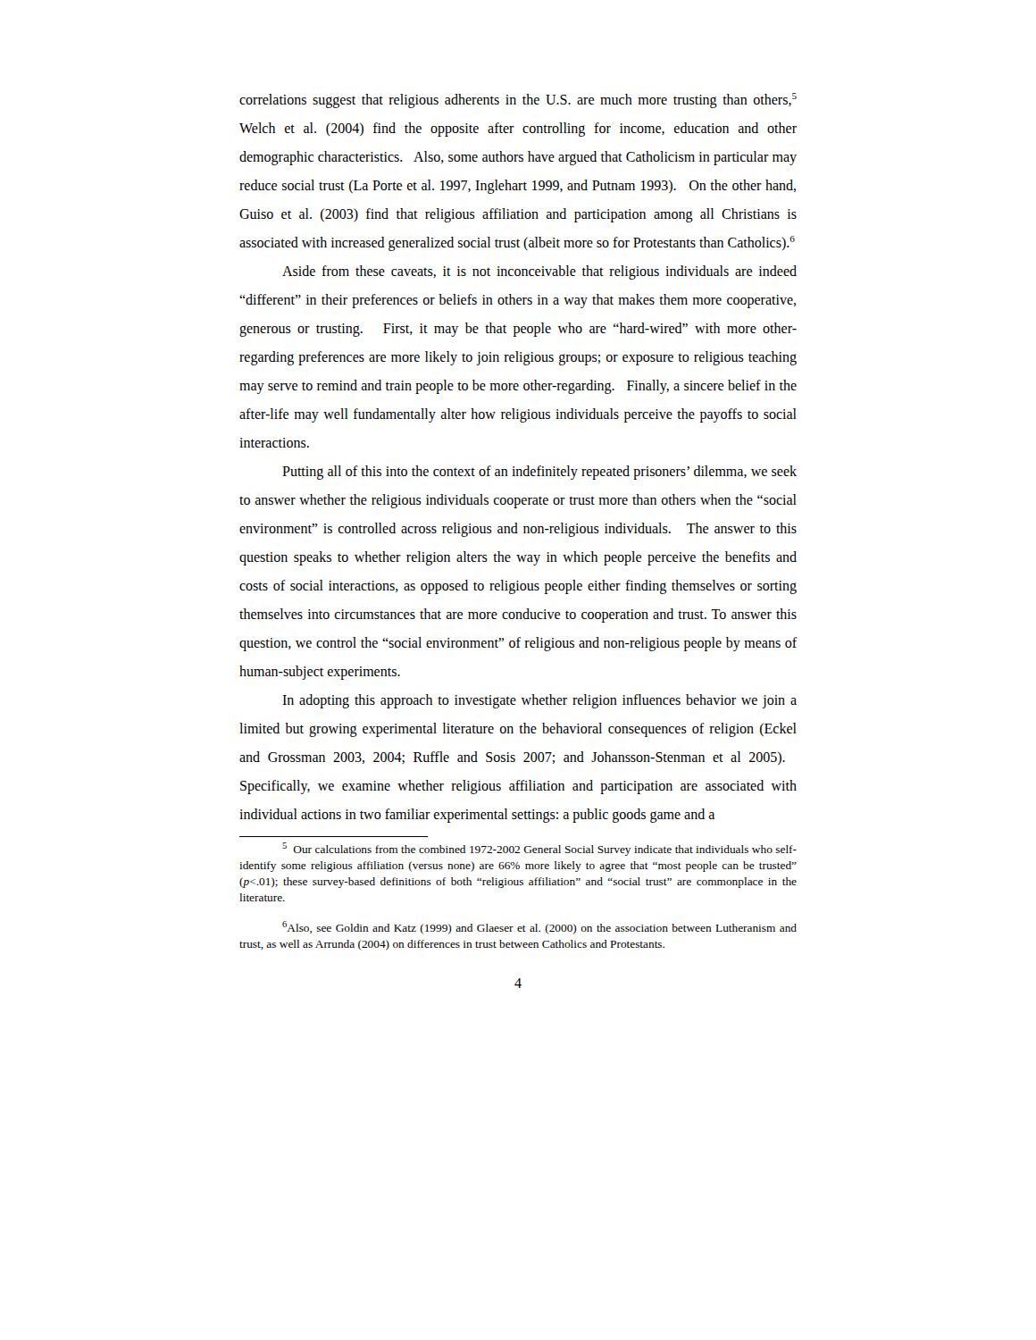correlations suggest that religious adherents in the U.S. are much more trusting than others,5 Welch et al. (2004) find the opposite after controlling for income, education and other demographic characteristics. Also, some authors have argued that Catholicism in particular may reduce social trust (La Porte et al. 1997, Inglehart 1999, and Putnam 1993). On the other hand, Guiso et al. (2003) find that religious affiliation and participation among all Christians is associated with increased generalized social trust (albeit more so for Protestants than Catholics).6
Aside from these caveats, it is not inconceivable that religious individuals are indeed “different” in their preferences or beliefs in others in a way that makes them more cooperative, generous or trusting. First, it may be that people who are “hard-wired” with more other-regarding preferences are more likely to join religious groups; or exposure to religious teaching may serve to remind and train people to be more other-regarding. Finally, a sincere belief in the after-life may well fundamentally alter how religious individuals perceive the payoffs to social interactions.
Putting all of this into the context of an indefinitely repeated prisoners’ dilemma, we seek to answer whether the religious individuals cooperate or trust more than others when the “social environment” is controlled across religious and non-religious individuals. The answer to this question speaks to whether religion alters the way in which people perceive the benefits and costs of social interactions, as opposed to religious people either finding themselves or sorting themselves into circumstances that are more conducive to cooperation and trust. To answer this question, we control the “social environment” of religious and non-religious people by means of human-subject experiments.
In adopting this approach to investigate whether religion influences behavior we join a limited but growing experimental literature on the behavioral consequences of religion (Eckel and Grossman 2003, 2004; Ruffle and Sosis 2007; and Johansson-Stenman et al 2005). Specifically, we examine whether religious affiliation and participation are associated with individual actions in two familiar experimental settings: a public goods game and a
5 Our calculations from the combined 1972-2002 General Social Survey indicate that individuals who self-identify some religious affiliation (versus none) are 66% more likely to agree that “most people can be trusted” (p<.01); these survey-based definitions of both “religious affiliation” and “social trust” are commonplace in the literature.
6Also, see Goldin and Katz (1999) and Glaeser et al. (2000) on the association between Lutheranism and trust, as well as Arrunda (2004) on differences in trust between Catholics and Protestants.
4